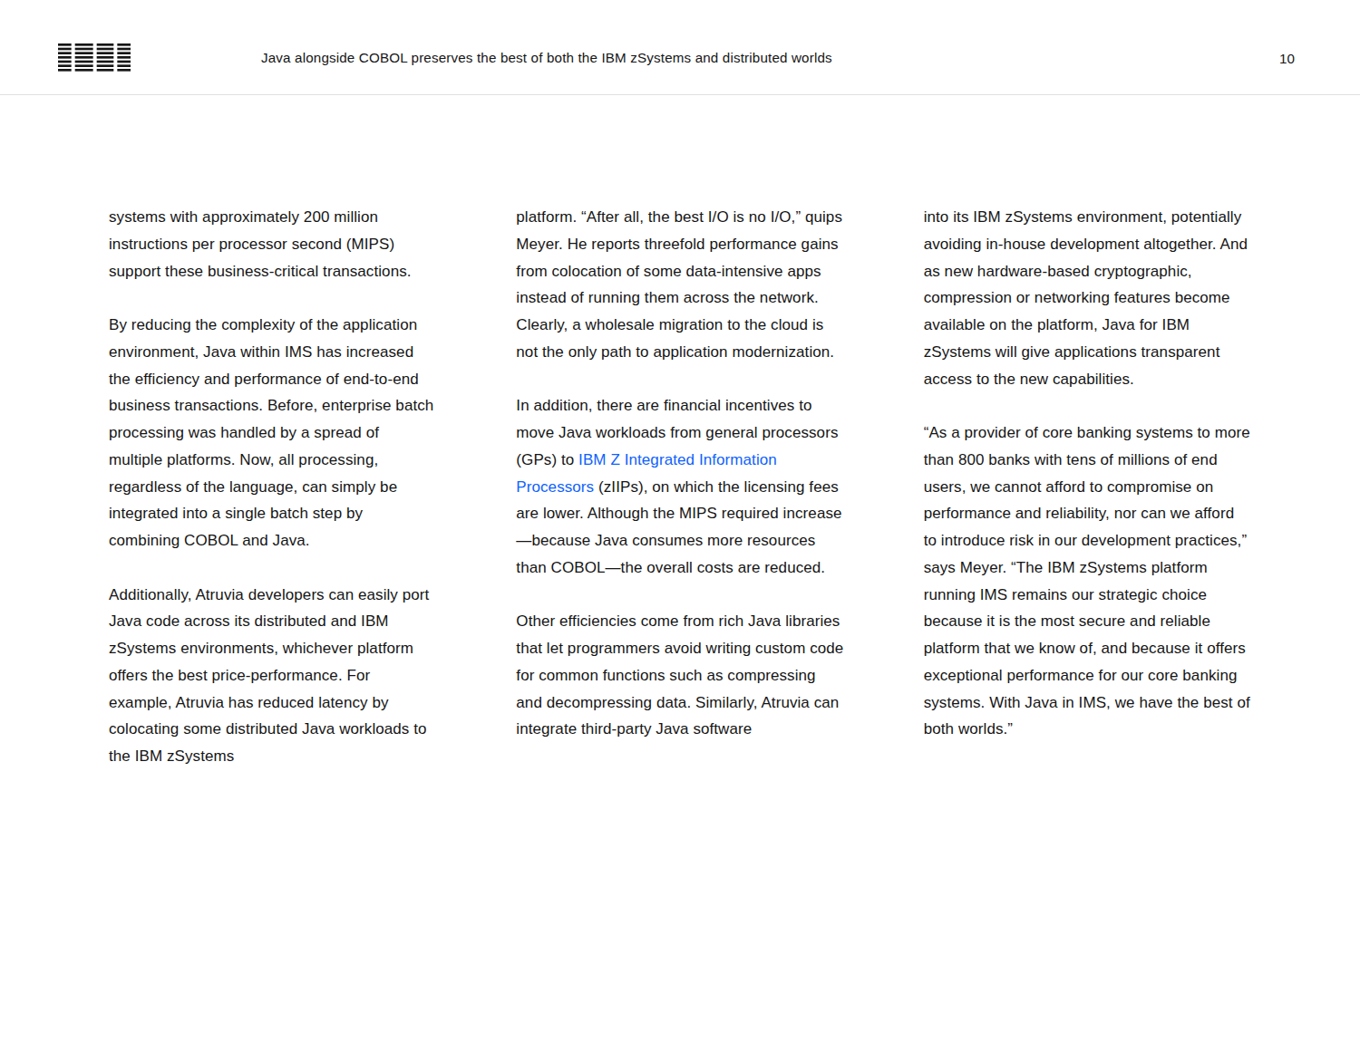IBM
Java alongside COBOL preserves the best of both the IBM zSystems and distributed worlds
10
systems with approximately 200 million instructions per processor second (MIPS) support these business-critical transactions.
By reducing the complexity of the application environment, Java within IMS has increased the efficiency and performance of end-to-end business transactions. Before, enterprise batch processing was handled by a spread of multiple platforms. Now, all processing, regardless of the language, can simply be integrated into a single batch step by combining COBOL and Java.
Additionally, Atruvia developers can easily port Java code across its distributed and IBM zSystems environments, whichever platform offers the best price-performance. For example, Atruvia has reduced latency by colocating some distributed Java workloads to the IBM zSystems
platform. “After all, the best I/O is no I/O,” quips Meyer. He reports threefold performance gains from colocation of some data-intensive apps instead of running them across the network. Clearly, a wholesale migration to the cloud is not the only path to application modernization.
In addition, there are financial incentives to move Java workloads from general processors (GPs) to IBM Z Integrated Information Processors (zIIPs), on which the licensing fees are lower. Although the MIPS required increase—because Java consumes more resources than COBOL—the overall costs are reduced.
Other efficiencies come from rich Java libraries that let programmers avoid writing custom code for common functions such as compressing and decompressing data. Similarly, Atruvia can integrate third-party Java software
into its IBM zSystems environment, potentially avoiding in-house development altogether. And as new hardware-based cryptographic, compression or networking features become available on the platform, Java for IBM zSystems will give applications transparent access to the new capabilities.
“As a provider of core banking systems to more than 800 banks with tens of millions of end users, we cannot afford to compromise on performance and reliability, nor can we afford to introduce risk in our development practices,” says Meyer. “The IBM zSystems platform running IMS remains our strategic choice because it is the most secure and reliable platform that we know of, and because it offers exceptional performance for our core banking systems. With Java in IMS, we have the best of both worlds.”